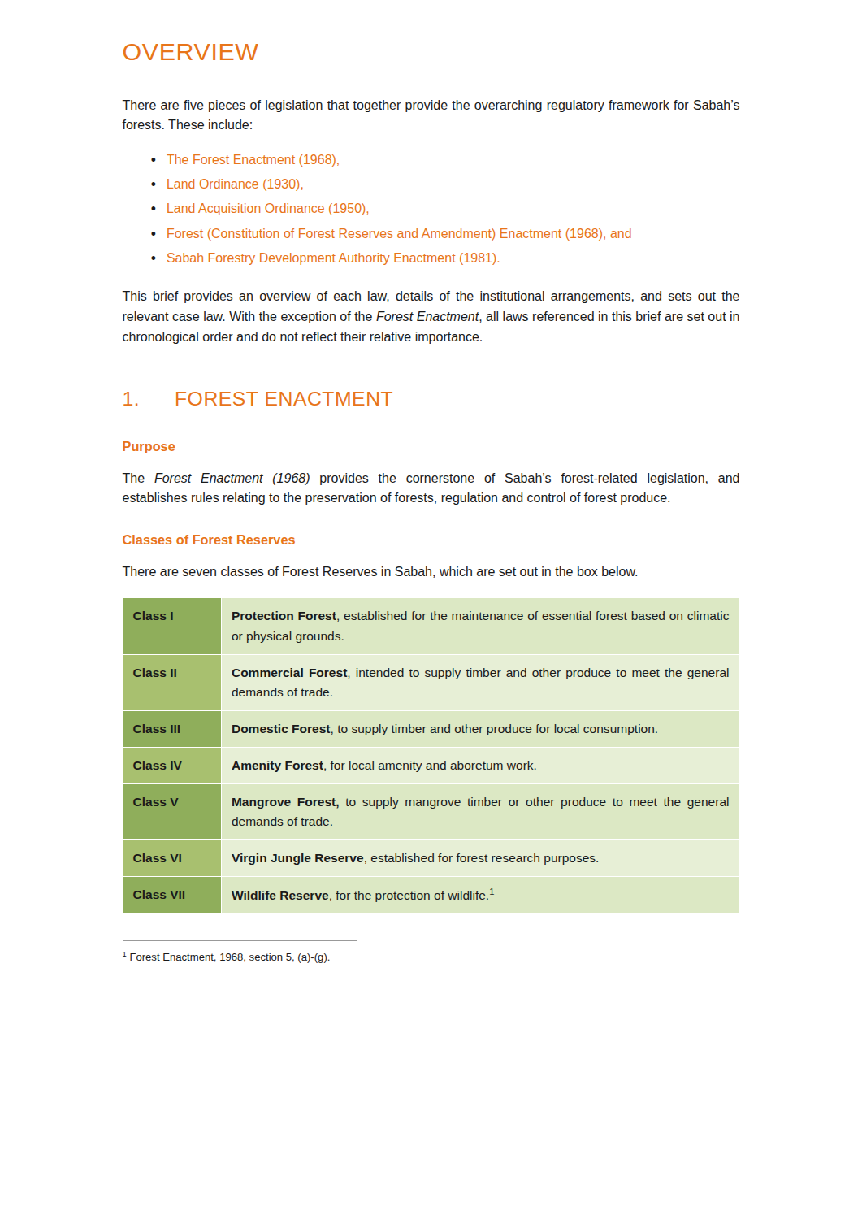OVERVIEW
There are five pieces of legislation that together provide the overarching regulatory framework for Sabah’s forests. These include:
The Forest Enactment (1968),
Land Ordinance (1930),
Land Acquisition Ordinance (1950),
Forest (Constitution of Forest Reserves and Amendment) Enactment (1968), and
Sabah Forestry Development Authority Enactment (1981).
This brief provides an overview of each law, details of the institutional arrangements, and sets out the relevant case law. With the exception of the Forest Enactment, all laws referenced in this brief are set out in chronological order and do not reflect their relative importance.
1. FOREST ENACTMENT
Purpose
The Forest Enactment (1968) provides the cornerstone of Sabah’s forest-related legislation, and establishes rules relating to the preservation of forests, regulation and control of forest produce.
Classes of Forest Reserves
There are seven classes of Forest Reserves in Sabah, which are set out in the box below.
| Class I | Protection Forest , established for the maintenance of essential forest based on climatic or physical grounds. |
| Class II | Commercial Forest , intended to supply timber and other produce to meet the general demands of trade. |
| Class III | Domestic Forest , to supply timber and other produce for local consumption. |
| Class IV | Amenity Forest , for local amenity and aboretum work. |
| Class V | Mangrove Forest, to supply mangrove timber or other produce to meet the general demands of trade. |
| Class VI | Virgin Jungle Reserve , established for forest research purposes. |
| Class VII | Wildlife Reserve , for the protection of wildlife. 1 |
1 Forest Enactment, 1968, section 5, (a)-(g).